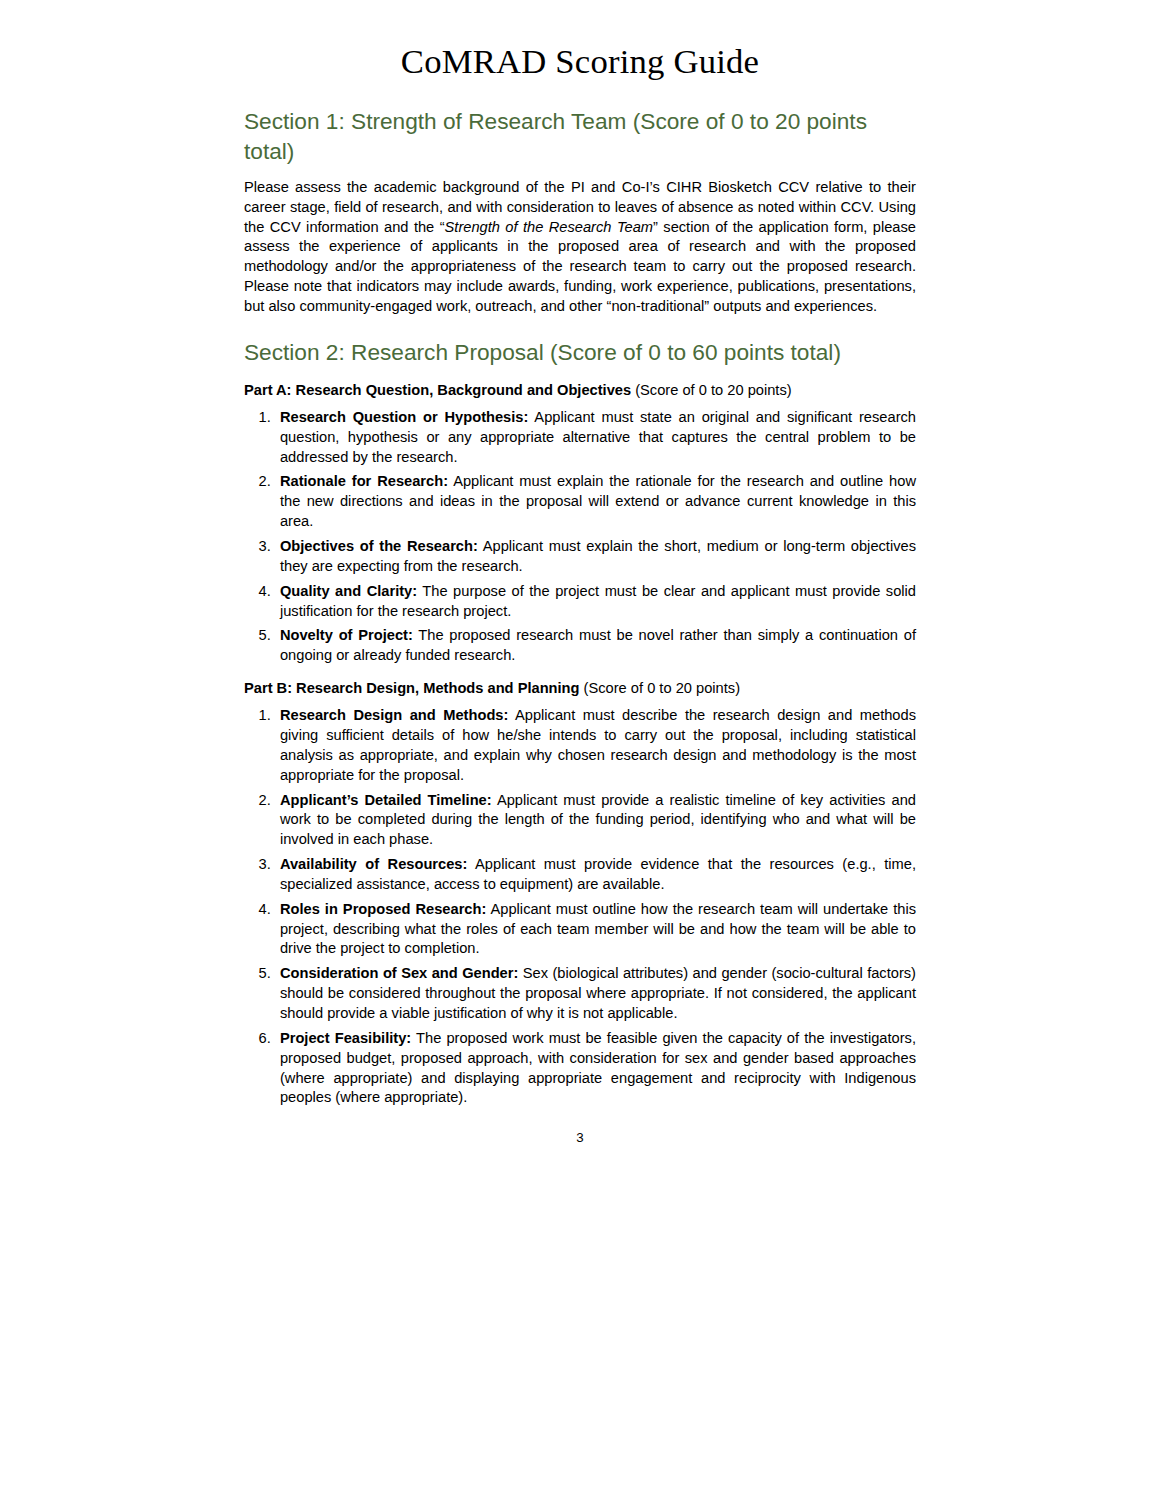CoMRAD Scoring Guide
Section 1: Strength of Research Team (Score of 0 to 20 points total)
Please assess the academic background of the PI and Co-I’s CIHR Biosketch CCV relative to their career stage, field of research, and with consideration to leaves of absence as noted within CCV. Using the CCV information and the “Strength of the Research Team” section of the application form, please assess the experience of applicants in the proposed area of research and with the proposed methodology and/or the appropriateness of the research team to carry out the proposed research. Please note that indicators may include awards, funding, work experience, publications, presentations, but also community-engaged work, outreach, and other “non-traditional” outputs and experiences.
Section 2: Research Proposal (Score of 0 to 60 points total)
Part A: Research Question, Background and Objectives (Score of 0 to 20 points)
Research Question or Hypothesis: Applicant must state an original and significant research question, hypothesis or any appropriate alternative that captures the central problem to be addressed by the research.
Rationale for Research: Applicant must explain the rationale for the research and outline how the new directions and ideas in the proposal will extend or advance current knowledge in this area.
Objectives of the Research: Applicant must explain the short, medium or long-term objectives they are expecting from the research.
Quality and Clarity: The purpose of the project must be clear and applicant must provide solid justification for the research project.
Novelty of Project: The proposed research must be novel rather than simply a continuation of ongoing or already funded research.
Part B: Research Design, Methods and Planning (Score of 0 to 20 points)
Research Design and Methods: Applicant must describe the research design and methods giving sufficient details of how he/she intends to carry out the proposal, including statistical analysis as appropriate, and explain why chosen research design and methodology is the most appropriate for the proposal.
Applicant’s Detailed Timeline: Applicant must provide a realistic timeline of key activities and work to be completed during the length of the funding period, identifying who and what will be involved in each phase.
Availability of Resources: Applicant must provide evidence that the resources (e.g., time, specialized assistance, access to equipment) are available.
Roles in Proposed Research: Applicant must outline how the research team will undertake this project, describing what the roles of each team member will be and how the team will be able to drive the project to completion.
Consideration of Sex and Gender: Sex (biological attributes) and gender (socio-cultural factors) should be considered throughout the proposal where appropriate. If not considered, the applicant should provide a viable justification of why it is not applicable.
Project Feasibility: The proposed work must be feasible given the capacity of the investigators, proposed budget, proposed approach, with consideration for sex and gender based approaches (where appropriate) and displaying appropriate engagement and reciprocity with Indigenous peoples (where appropriate).
3